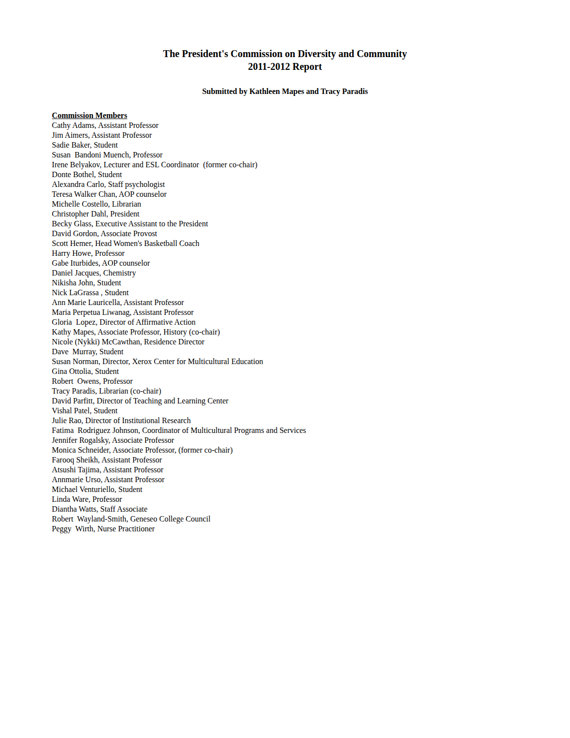The President's Commission on Diversity and Community
2011-2012 Report
Submitted by Kathleen Mapes and Tracy Paradis
Commission Members
Cathy Adams, Assistant Professor
Jim Aimers, Assistant Professor
Sadie Baker, Student
Susan Bandoni Muench, Professor
Irene Belyakov, Lecturer and ESL Coordinator (former co-chair)
Donte Bothel, Student
Alexandra Carlo, Staff psychologist
Teresa Walker Chan, AOP counselor
Michelle Costello, Librarian
Christopher Dahl, President
Becky Glass, Executive Assistant to the President
David Gordon, Associate Provost
Scott Hemer, Head Women's Basketball Coach
Harry Howe, Professor
Gabe Iturbides, AOP counselor
Daniel Jacques, Chemistry
Nikisha John, Student
Nick LaGrassa , Student
Ann Marie Lauricella, Assistant Professor
Maria Perpetua Liwanag, Assistant Professor
Gloria Lopez, Director of Affirmative Action
Kathy Mapes, Associate Professor, History (co-chair)
Nicole (Nykki) McCawthan, Residence Director
Dave Murray, Student
Susan Norman, Director, Xerox Center for Multicultural Education
Gina Ottolia, Student
Robert Owens, Professor
Tracy Paradis, Librarian (co-chair)
David Parfitt, Director of Teaching and Learning Center
Vishal Patel, Student
Julie Rao, Director of Institutional Research
Fatima Rodriguez Johnson, Coordinator of Multicultural Programs and Services
Jennifer Rogalsky, Associate Professor
Monica Schneider, Associate Professor, (former co-chair)
Farooq Sheikh, Assistant Professor
Atsushi Tajima, Assistant Professor
Annmarie Urso, Assistant Professor
Michael Venturiello, Student
Linda Ware, Professor
Diantha Watts, Staff Associate
Robert Wayland-Smith, Geneseo College Council
Peggy Wirth, Nurse Practitioner